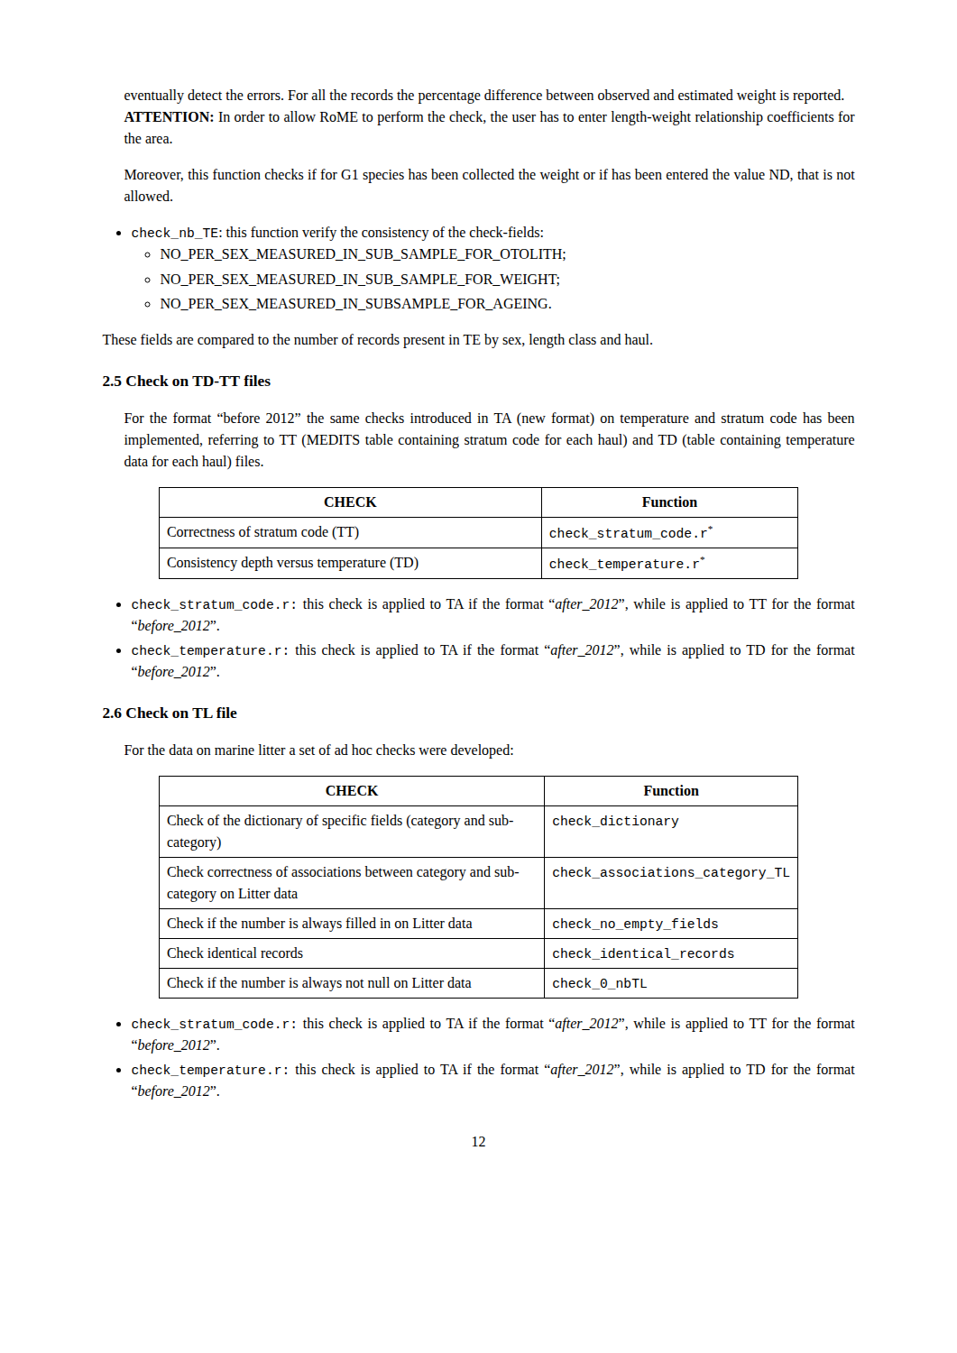eventually detect the errors. For all the records the percentage difference between observed and estimated weight is reported.
ATTENTION: In order to allow RoME to perform the check, the user has to enter length-weight relationship coefficients for the area.
Moreover, this function checks if for G1 species has been collected the weight or if has been entered the value ND, that is not allowed.
check_nb_TE: this function verify the consistency of the check-fields:
NO_PER_SEX_MEASURED_IN_SUB_SAMPLE_FOR_OTOLITH;
NO_PER_SEX_MEASURED_IN_SUB_SAMPLE_FOR_WEIGHT;
NO_PER_SEX_MEASURED_IN_SUBSAMPLE_FOR_AGEING.
These fields are compared to the number of records present in TE by sex, length class and haul.
2.5 Check on TD-TT files
For the format “before 2012” the same checks introduced in TA (new format) on temperature and stratum code has been implemented, referring to TT (MEDITS table containing stratum code for each haul) and TD (table containing temperature data for each haul) files.
| CHECK | Function |
| --- | --- |
| Correctness of stratum code (TT) | check_stratum_code.r * |
| Consistency depth versus temperature (TD) | check_temperature.r * |
check_stratum_code.r: this check is applied to TA if the format “after_2012”, while is applied to TT for the format “before_2012”.
check_temperature.r: this check is applied to TA if the format “after_2012”, while is applied to TD for the format “before_2012”.
2.6 Check on TL file
For the data on marine litter a set of ad hoc checks were developed:
| CHECK | Function |
| --- | --- |
| Check of the dictionary of specific fields (category and sub-category) | check_dictionary |
| Check correctness of associations between category and sub-category on Litter data | check_associations_category_TL |
| Check if the number is always filled in on Litter data | check_no_empty_fields |
| Check identical records | check_identical_records |
| Check if the number is always not null on Litter data | check_0_nbTL |
check_stratum_code.r: this check is applied to TA if the format “after_2012”, while is applied to TT for the format “before_2012”.
check_temperature.r: this check is applied to TA if the format “after_2012”, while is applied to TD for the format “before_2012”.
12